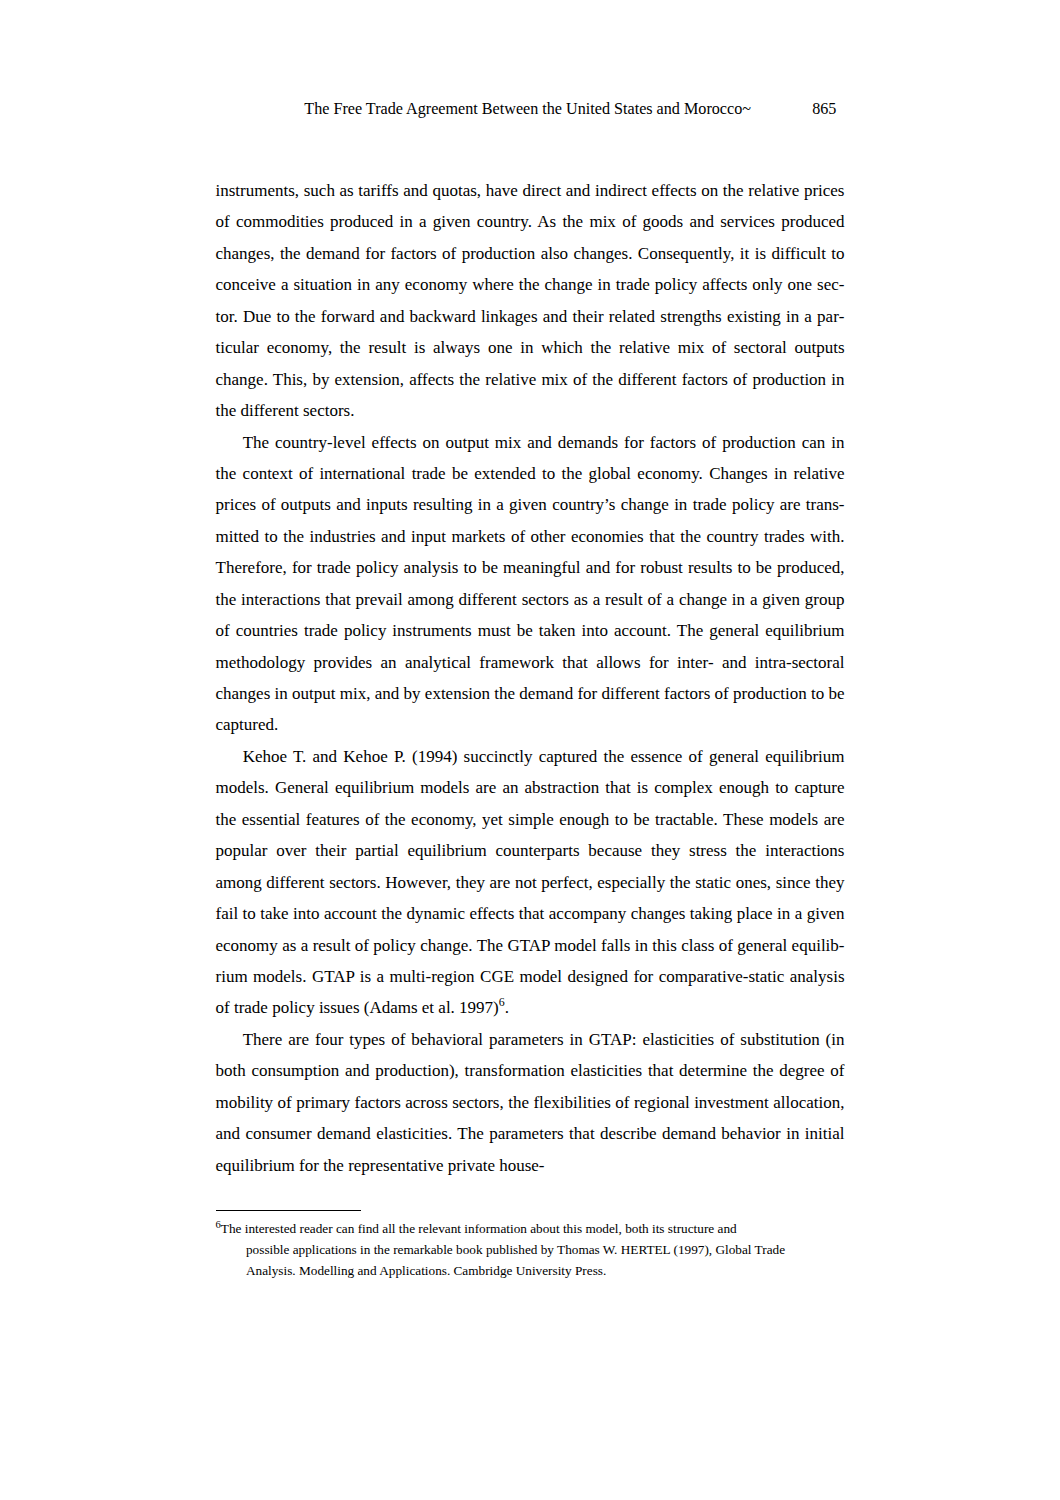The Free Trade Agreement Between the United States and Morocco~ 865
instruments, such as tariffs and quotas, have direct and indirect effects on the relative prices of commodities produced in a given country. As the mix of goods and services produced changes, the demand for factors of production also changes. Consequently, it is difficult to conceive a situation in any economy where the change in trade policy affects only one sector. Due to the forward and backward linkages and their related strengths existing in a particular economy, the result is always one in which the relative mix of sectoral outputs change. This, by extension, affects the relative mix of the different factors of production in the different sectors.
The country-level effects on output mix and demands for factors of production can in the context of international trade be extended to the global economy. Changes in relative prices of outputs and inputs resulting in a given country’s change in trade policy are transmitted to the industries and input markets of other economies that the country trades with. Therefore, for trade policy analysis to be meaningful and for robust results to be produced, the interactions that prevail among different sectors as a result of a change in a given group of countries trade policy instruments must be taken into account. The general equilibrium methodology provides an analytical framework that allows for inter- and intra-sectoral changes in output mix, and by extension the demand for different factors of production to be captured.
Kehoe T. and Kehoe P. (1994) succinctly captured the essence of general equilibrium models. General equilibrium models are an abstraction that is complex enough to capture the essential features of the economy, yet simple enough to be tractable. These models are popular over their partial equilibrium counterparts because they stress the interactions among different sectors. However, they are not perfect, especially the static ones, since they fail to take into account the dynamic effects that accompany changes taking place in a given economy as a result of policy change. The GTAP model falls in this class of general equilibrium models. GTAP is a multi-region CGE model designed for comparative-static analysis of trade policy issues (Adams et al. 1997)6.
There are four types of behavioral parameters in GTAP: elasticities of substitution (in both consumption and production), transformation elasticities that determine the degree of mobility of primary factors across sectors, the flexibilities of regional investment allocation, and consumer demand elasticities. The parameters that describe demand behavior in initial equilibrium for the representative private house-
6 The interested reader can find all the relevant information about this model, both its structure andpossible applications in the remarkable book published by Thomas W. HERTEL (1997), Global Trade Analysis. Modelling and Applications. Cambridge University Press.